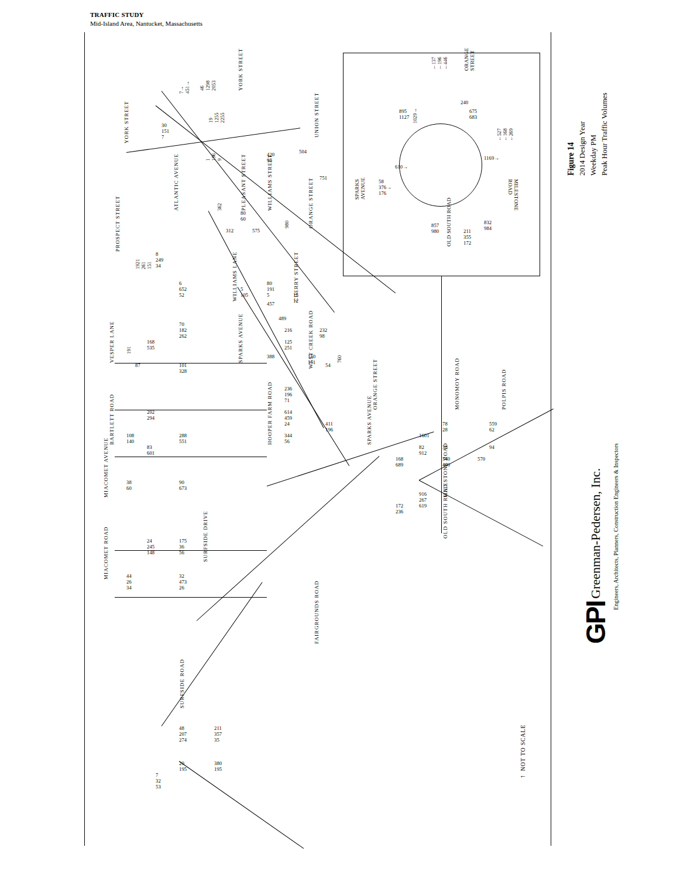TRAFFIC STUDY
Mid-Island Area, Nantucket, Massachusetts
Figure 14
2014 Design Year
Weekday PM
Peak Hour Traffic Volumes
GPI Greenman-Pedersen, Inc. Engineers, Architects, Planners, Construction Engineers & Inspectors
↑NOT TO SCALE
ORANGE
STREET
←137
←196
←446
1029→
SPARKS
AVENUE
58
376→
176
610→
MILESTONE
ROAD
←527
←168
←269
1169→
OLD SOUTH ROAD
211
355
172
857
980
832
984
895
1127
675
683
240
YORK STREET
YORK STREET
ATLANTIC AVENUE
UNION STREET
WILLIAMS STREET
PLEASANT STREET
ORANGE STREET
PROSPECT STREET
WILLIAMS LANE
CHERRY STREET
VESPER LANE
SPARKS AVENUE
WEST CREEK ROAD
BARTLETT ROAD
MIACOMET AVENUE
MIACOMET ROAD
SURFSIDE DRIVE
HOOPER FARM ROAD
ORANGE STREET
SPARKS AVENUE
MONOMOY ROAD
POLPIS ROAD
MILESTONE ROAD
OLD SOUTH ROAD
FAIRGROUNDS ROAD
SURFSIDE ROAD
7→
451→
46
1298
2053
30
151
7
19
1255
2255
1
196
9
420
95
504
751
80
60
312
575
362
980
8
249
34
1921
261
151
6
652
52
5
105
80
191
5
457
15
12
489
216
168
535
191
87
101
328
70
182
262
125
251
388
150
151
232
98
760
54
202
294
108
140
288
551
83
601
38
60
90
673
24
245
148
175
36
56
44
26
34
32
473
26
236
196
71
614
459
24
344
56
411
196
78
28
1601
38
559
62
94
570
540
400
82
912
168
689
916
267
619
172
236
48
207
274
211
357
35
20
195
7
32
53
380
195